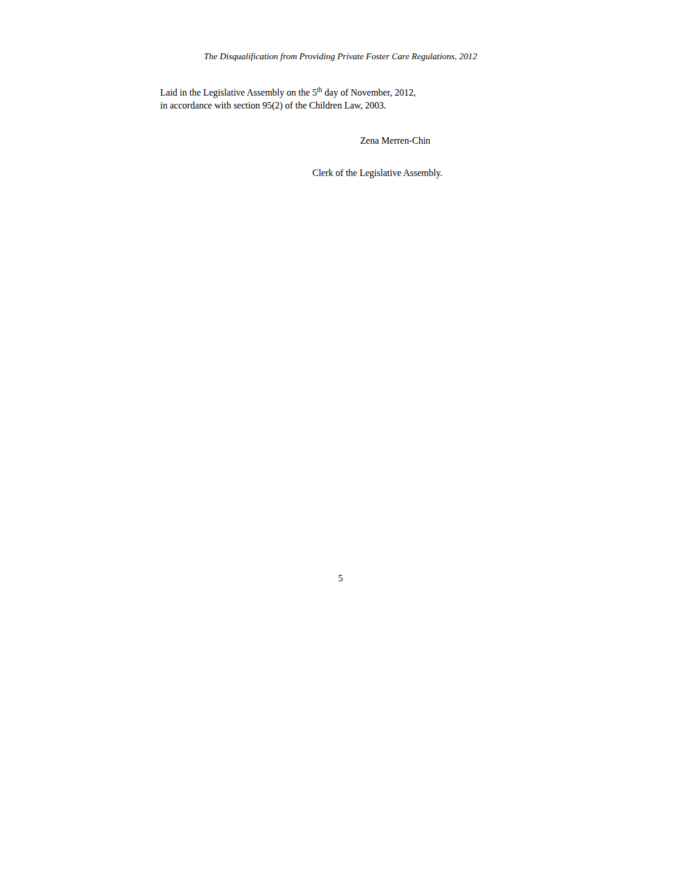The Disqualification from Providing Private Foster Care Regulations, 2012
Laid in the Legislative Assembly on the 5th day of November, 2012, in accordance with section 95(2) of the Children Law, 2003.
Zena Merren-Chin
Clerk of the Legislative Assembly.
5